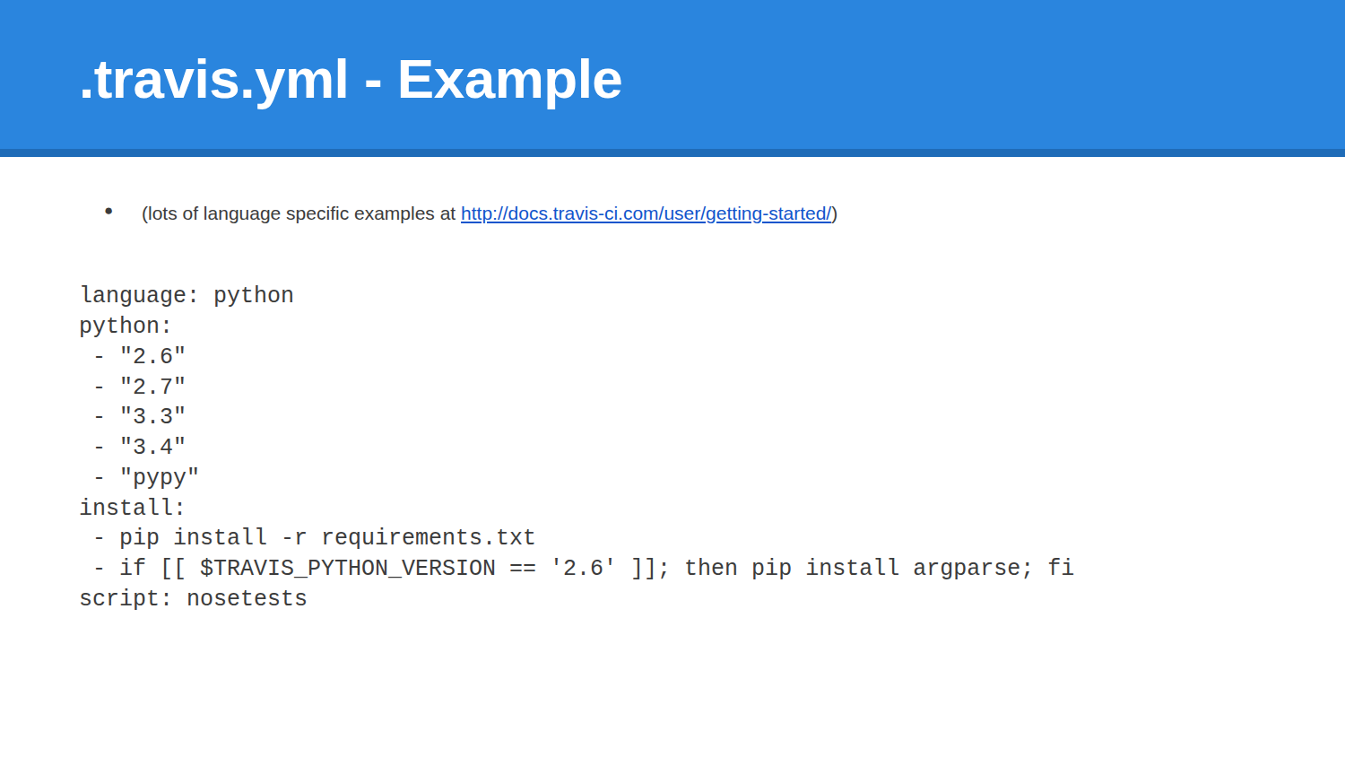.travis.yml - Example
(lots of language specific examples at http://docs.travis-ci.com/user/getting-started/)
language: python
python:
 - "2.6"
 - "2.7"
 - "3.3"
 - "3.4"
 - "pypy"
install:
 - pip install -r requirements.txt
 - if [[ $TRAVIS_PYTHON_VERSION == '2.6' ]]; then pip install argparse; fi
script: nosetests